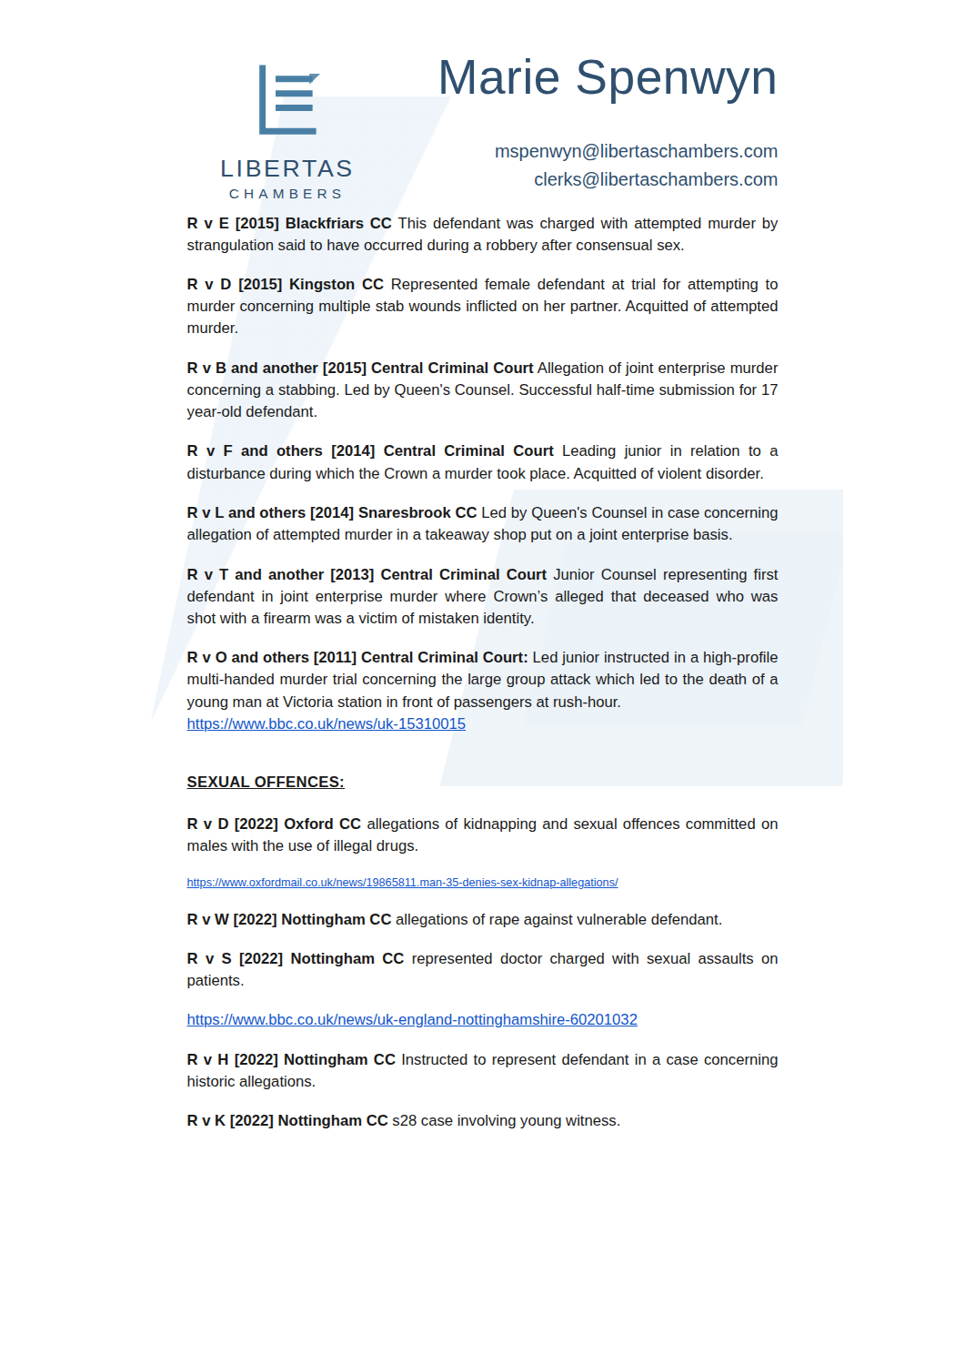LIBERTAS
CHAMBERS
Marie Spenwyn
mspenwyn@libertaschambers.com
clerks@libertaschambers.com
R v E [2015] Blackfriars CC This defendant was charged with attempted murder by strangulation said to have occurred during a robbery after consensual sex.
R v D [2015] Kingston CC Represented female defendant at trial for attempting to murder concerning multiple stab wounds inflicted on her partner. Acquitted of attempted murder.
R v B and another [2015] Central Criminal Court Allegation of joint enterprise murder concerning a stabbing. Led by Queen's Counsel. Successful half-time submission for 17 year-old defendant.
R v F and others [2014] Central Criminal Court Leading junior in relation to a disturbance during which the Crown a murder took place. Acquitted of violent disorder.
R v L and others [2014] Snaresbrook CC Led by Queen's Counsel in case concerning allegation of attempted murder in a takeaway shop put on a joint enterprise basis.
R v T and another [2013] Central Criminal Court Junior Counsel representing first defendant in joint enterprise murder where Crown’s alleged that deceased who was shot with a firearm was a victim of mistaken identity.
R v O and others [2011] Central Criminal Court: Led junior instructed in a high-profile multi-handed murder trial concerning the large group attack which led to the death of a young man at Victoria station in front of passengers at rush-hour.
https://www.bbc.co.uk/news/uk-15310015
SEXUAL OFFENCES:
R v D [2022] Oxford CC allegations of kidnapping and sexual offences committed on males with the use of illegal drugs.
https://www.oxfordmail.co.uk/news/19865811.man-35-denies-sex-kidnap-allegations/
R v W [2022] Nottingham CC allegations of rape against vulnerable defendant.
R v S [2022] Nottingham CC represented doctor charged with sexual assaults on patients.
https://www.bbc.co.uk/news/uk-england-nottinghamshire-60201032
R v H [2022] Nottingham CC Instructed to represent defendant in a case concerning historic allegations.
R v K [2022] Nottingham CC s28 case involving young witness.